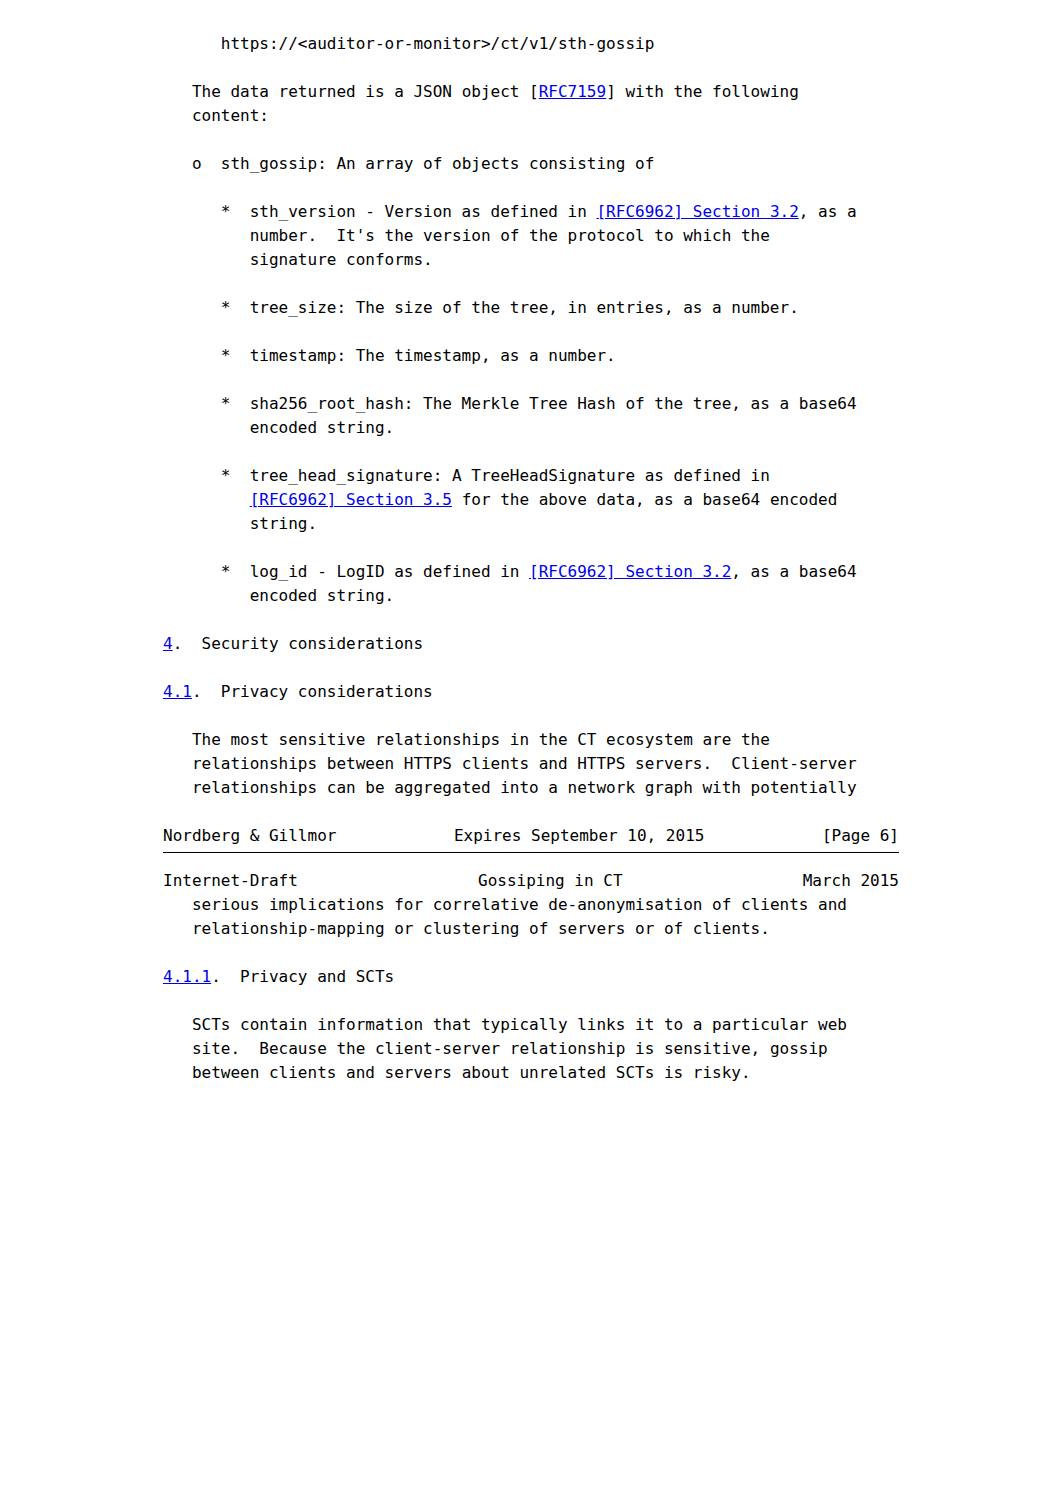https://<auditor-or-monitor>/ct/v1/sth-gossip

   The data returned is a JSON object [RFC7159] with the following
   content:

   o  sth_gossip: An array of objects consisting of

      *  sth_version - Version as defined in [RFC6962] Section 3.2, as a
         number.  It's the version of the protocol to which the
         signature conforms.

      *  tree_size: The size of the tree, in entries, as a number.

      *  timestamp: The timestamp, as a number.

      *  sha256_root_hash: The Merkle Tree Hash of the tree, as a base64
         encoded string.

      *  tree_head_signature: A TreeHeadSignature as defined in
         [RFC6962] Section 3.5 for the above data, as a base64 encoded
         string.

      *  log_id - LogID as defined in [RFC6962] Section 3.2, as a base64
         encoded string.

4.  Security considerations

4.1.  Privacy considerations

   The most sensitive relationships in the CT ecosystem are the
   relationships between HTTPS clients and HTTPS servers.  Client-server
   relationships can be aggregated into a network graph with potentially
Nordberg & Gillmor Expires September 10, 2015 [Page 6]
Internet-Draft Gossiping in CT March 2015
   serious implications for correlative de-anonymisation of clients and
   relationship-mapping or clustering of servers or of clients.

4.1.1.  Privacy and SCTs

   SCTs contain information that typically links it to a particular web
   site.  Because the client-server relationship is sensitive, gossip
   between clients and servers about unrelated SCTs is risky.